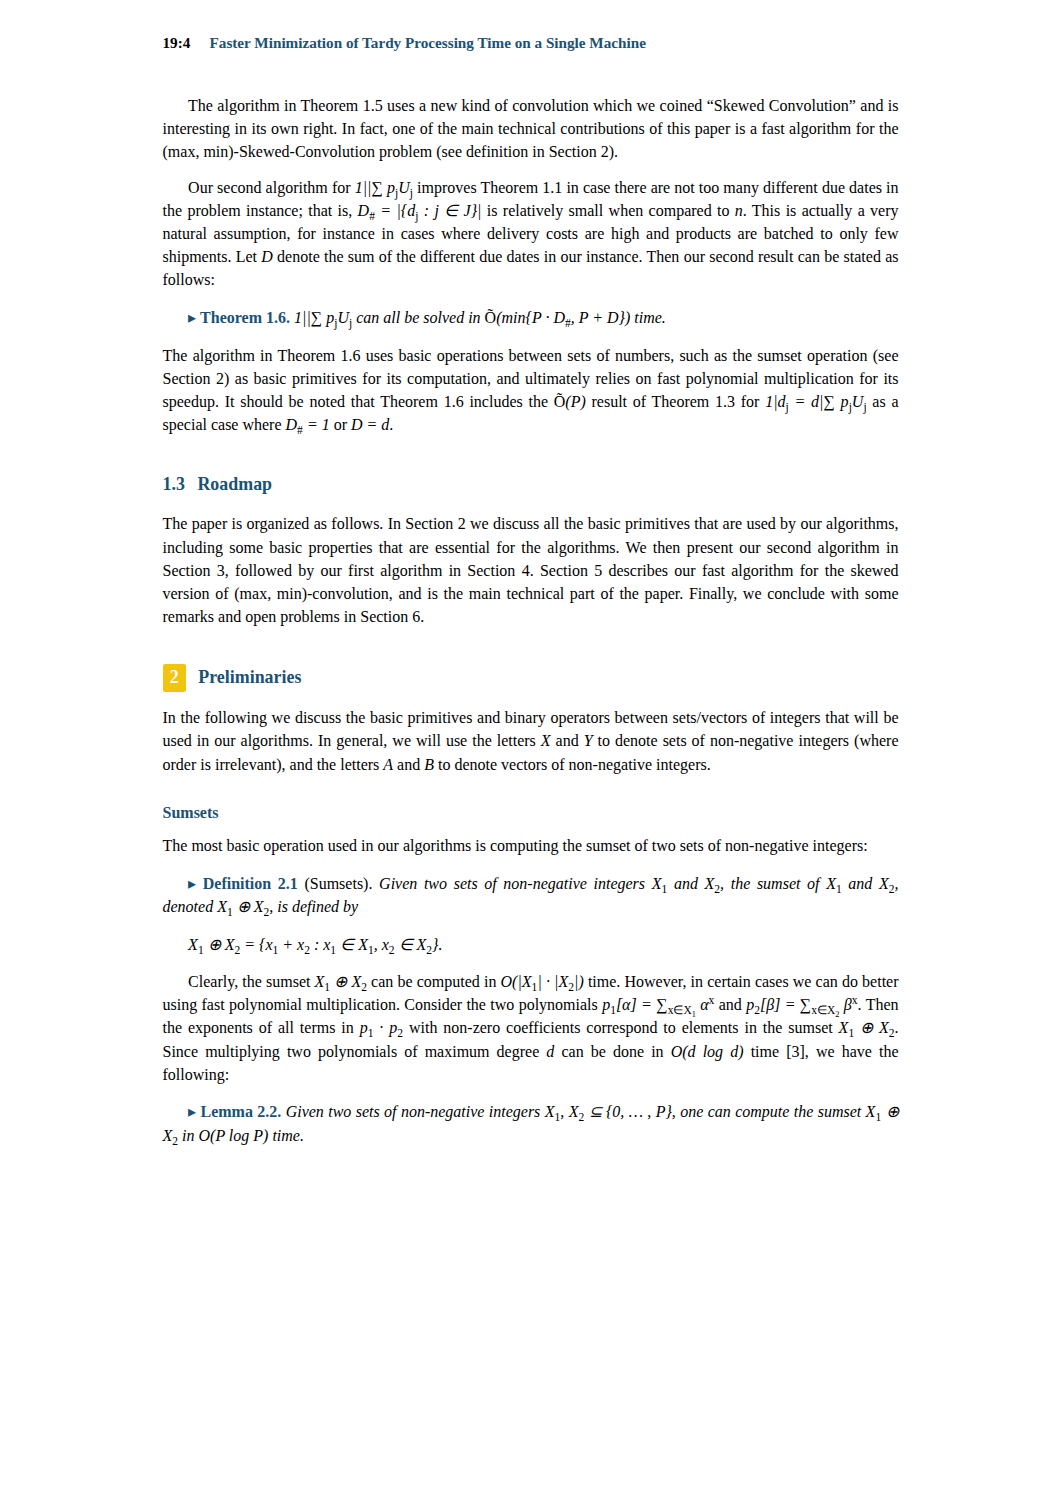19:4 Faster Minimization of Tardy Processing Time on a Single Machine
The algorithm in Theorem 1.5 uses a new kind of convolution which we coined “Skewed Convolution” and is interesting in its own right. In fact, one of the main technical contributions of this paper is a fast algorithm for the (max, min)-Skewed-Convolution problem (see definition in Section 2).
Our second algorithm for 1||∑ pjUj improves Theorem 1.1 in case there are not too many different due dates in the problem instance; that is, D# = |{dj : j ∈ J}| is relatively small when compared to n. This is actually a very natural assumption, for instance in cases where delivery costs are high and products are batched to only few shipments. Let D denote the sum of the different due dates in our instance. Then our second result can be stated as follows:
▸ Theorem 1.6. 1||∑ pjUj can all be solved in Õ(min{P · D#, P + D}) time.
The algorithm in Theorem 1.6 uses basic operations between sets of numbers, such as the sumset operation (see Section 2) as basic primitives for its computation, and ultimately relies on fast polynomial multiplication for its speedup. It should be noted that Theorem 1.6 includes the Õ(P) result of Theorem 1.3 for 1|dj = d|∑ pjUj as a special case where D# = 1 or D = d.
1.3 Roadmap
The paper is organized as follows. In Section 2 we discuss all the basic primitives that are used by our algorithms, including some basic properties that are essential for the algorithms. We then present our second algorithm in Section 3, followed by our first algorithm in Section 4. Section 5 describes our fast algorithm for the skewed version of (max, min)-convolution, and is the main technical part of the paper. Finally, we conclude with some remarks and open problems in Section 6.
2 Preliminaries
In the following we discuss the basic primitives and binary operators between sets/vectors of integers that will be used in our algorithms. In general, we will use the letters X and Y to denote sets of non-negative integers (where order is irrelevant), and the letters A and B to denote vectors of non-negative integers.
Sumsets
The most basic operation used in our algorithms is computing the sumset of two sets of non-negative integers:
▸ Definition 2.1 (Sumsets). Given two sets of non-negative integers X1 and X2, the sumset of X1 and X2, denoted X1 ⊕ X2, is defined by
X1 ⊕ X2 = {x1 + x2 : x1 ∈ X1, x2 ∈ X2}.
Clearly, the sumset X1 ⊕ X2 can be computed in O(|X1| · |X2|) time. However, in certain cases we can do better using fast polynomial multiplication. Consider the two polynomials p1[α] = ∑x∈X1 αx and p2[β] = ∑x∈X2 βx. Then the exponents of all terms in p1 · p2 with non-zero coefficients correspond to elements in the sumset X1 ⊕ X2. Since multiplying two polynomials of maximum degree d can be done in O(d log d) time [3], we have the following:
▸ Lemma 2.2. Given two sets of non-negative integers X1, X2 ⊆ {0, … , P}, one can compute the sumset X1 ⊕ X2 in O(P log P) time.